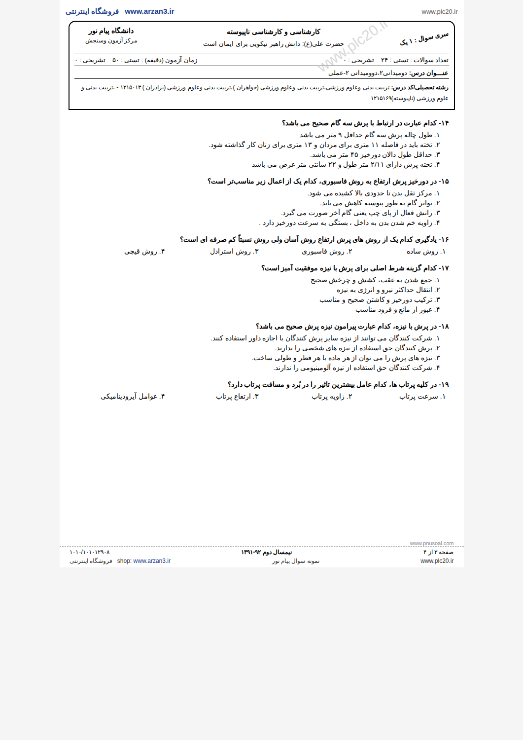www.plc20.ir
www.arzan3.ir فروشگاه اینترنتی
www.plc20.ir
دانشگاه پیام نور
مرکز آزمون وسنجش
سری سوال : ۱ یک
کارشناسی و کارشناسی ناپیوسته
حضرت علی(ع): دانش راهبر نیکویی برای ایمان است
تعداد سوالات : تستی : ۲۴ تشریحی : ۰
زمان آزمون (دقیقه) : تستی : ۵۰ تشریحی : ۰
عنـــوان درس: دومیدانی۲،دوومیدانی ۲-عملی
رشته تحصیلی/کد درس: تربیت بدنی وعلوم ورزشی،تربیت بدنی وعلوم ورزشی (خواهران )،تربیت بدنی وعلوم ورزشی (برادران ) ۱۲۱۵۰۱۳ - ،تربیت بدنی و علوم ورزشی (ناپیوسته)۱۲۱۵۱۶۹
۱۴- کدام عبارت در ارتباط با پرش سه گام صحیح می باشد؟
۱. طول چاله پرش سه گام حداقل ۹ متر می باشد
۲. تخته باید در فاصله ۱۱ متری برای مردان و ۱۳ متری برای زنان کار گذاشته شود.
۳. حداقل طول دالان دورخیز ۴۵ متر می باشد.
۴. تخته پرش دارای ۲/۱۱ متر طول و ۲۲ سانتی متر عرض می باشد
۱۵- در دورخیز پرش ارتفاع به روش فاسبوری، کدام یک از اعمال زیر مناسب‌تر است؟
۱. مرکز ثقل بدن تا حدودی بالا کشیده می شود.
۲. تواتر گام به طور پیوسته کاهش می یابد.
۳. رانش فعال از پای چپ یعنی گام آخر صورت می گیرد.
۴. زاویه خم شدن بدن به داخل ، بستگی به سرعت دورخیز دارد .
۱۶- یادگیری کدام یک از روش های پرش ارتفاع روش آسان ولی روش نسبتاً کم صرفه ای است؟
۱. روش ساده
۲. روش فاسبوری
۳. روش استرادل
۴. روش قیچی
۱۷- کدام گزینه شرط اصلی برای پرش با نیزه موفقیت آمیز است؟
۱. جمع شدن به عقب، کشش و چرخش صحیح
۲. انتقال حداکثر نیرو و انرژی به نیزه
۳. ترکیب دورخیز و کاشتن صحیح و مناسب
۴. عبور از مانع و فرود مناسب
۱۸- در پرش با نیزه، کدام عبارت پیرامون نیزه پرش صحیح می باشد؟
۱. شرکت کنندگان می توانند از نیزه سایر پرش کنندگان با اجازه داور استفاده کنند.
۲. پرش کنندگان حق استفاده از نیزه های شخصی را ندارند.
۳. نیزه های پرش را می توان از هر ماده با هر قطر و طولی ساخت.
۴. شرکت کنندگان حق استفاده از نیزه آلومینیومی را ندارند.
۱۹- در کلیه پرتاب ها، کدام عامل بیشترین تاثیر را در بُرد و مسافت پرتاب دارد؟
۱. سرعت پرتاب
۲. زاویه پرتاب
۳. ارتفاع پرتاب
۴. عوامل آیرودینامیکی
www.pnusoal.com
صفحه ۳ از ۴
نیمسال دوم ۹۲-۱۳۹۱
۱۰۱۰/۱۰۱۰۱۲۹۰۸
www.plc20.ir
نمونه سوال پیام نور
shop: www.arzan3.ir فروشگاه اینترنتی